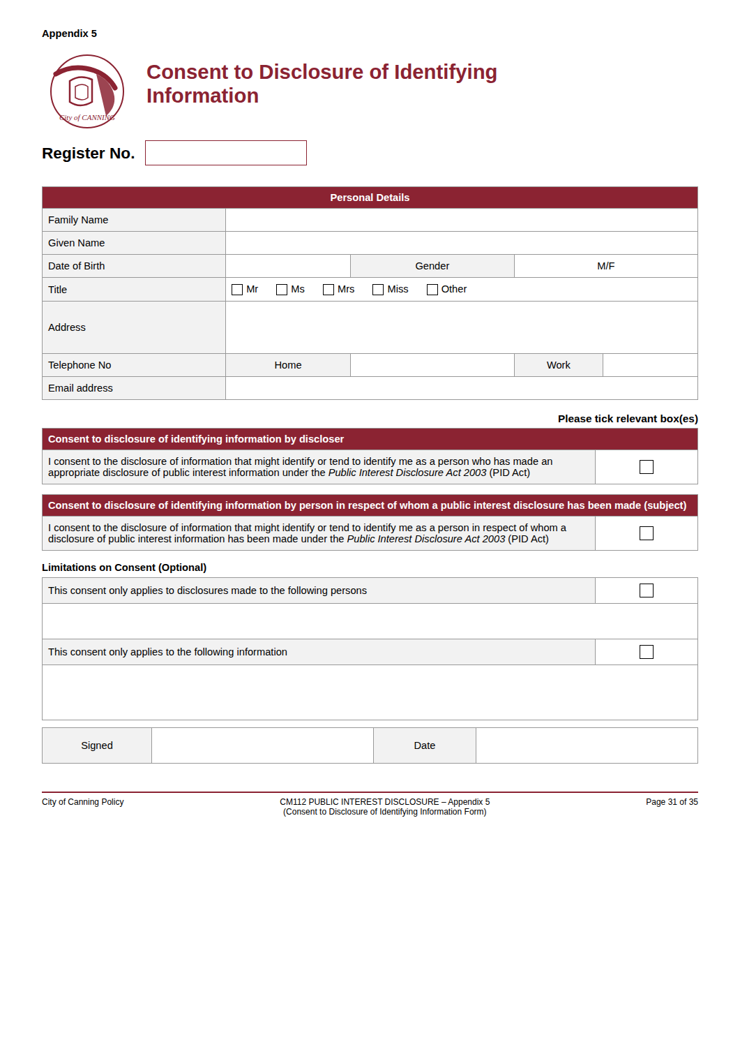Appendix 5
City of CANNING
Consent to Disclosure of Identifying
Information
Register No.
| Personal Details |
| --- |
| Family Name | |
| Given Name | |
| Date of Birth | | Gender | M/F |
| Title | Mr Ms Mrs Miss Other |
| Address | |
| Telephone No | Home | | / Work / / |
| Email address | |
Please tick relevant box(es)
| Consent to disclosure of identifying information by discloser |
| --- |
| I consent to the disclosure of information that might identify or tend to identify me as a person who has made an appropriate disclosure of public interest information under the Public Interest Disclosure Act 2003 (PID Act) | |
| Consent to disclosure of identifying information by person in respect of whom a public interest disclosure has been made (subject) |
| --- |
| I consent to the disclosure of information that might identify or tend to identify me as a person in respect of whom a disclosure of public interest information has been made under the Public Interest Disclosure Act 2003 (PID Act) | |
Limitations on Consent (Optional)
| This consent only applies to disclosures made to the following persons | |
| This consent only applies to the following information | |
| Signed | | Date | |
City of Canning Policy
CM112 PUBLIC INTEREST DISCLOSURE – Appendix 5
(Consent to Disclosure of Identifying Information Form)
Page 31 of 35